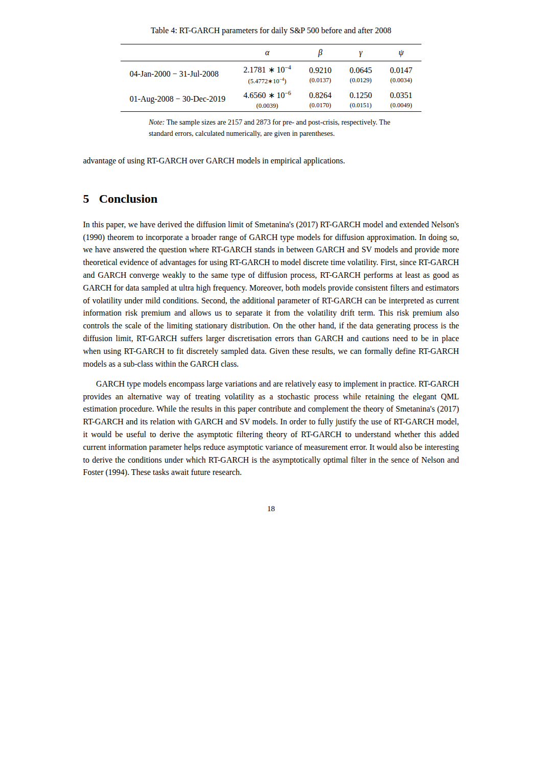Table 4: RT-GARCH parameters for daily S&P 500 before and after 2008
| | α | β | γ | ψ |
| --- | --- | --- | --- | --- |
| 04-Jan-2000 − 31-Jul-2008 | 2.1781 ∗ 10 −4 (5.4772∗10 −4 ) | 0.9210 (0.0137) | 0.0645 (0.0129) | 0.0147 (0.0034) |
| 01-Aug-2008 − 30-Dec-2019 | 4.6560 ∗ 10 −6 (0.0039) | 0.8264 (0.0170) | 0.1250 (0.0151) | 0.0351 (0.0049) |
Note: The sample sizes are 2157 and 2873 for pre- and post-crisis, respectively. The standard errors, calculated numerically, are given in parentheses.
advantage of using RT-GARCH over GARCH models in empirical applications.
5 Conclusion
In this paper, we have derived the diffusion limit of Smetanina's (2017) RT-GARCH model and extended Nelson's (1990) theorem to incorporate a broader range of GARCH type models for diffusion approximation. In doing so, we have answered the question where RT-GARCH stands in between GARCH and SV models and provide more theoretical evidence of advantages for using RT-GARCH to model discrete time volatility. First, since RT-GARCH and GARCH converge weakly to the same type of diffusion process, RT-GARCH performs at least as good as GARCH for data sampled at ultra high frequency. Moreover, both models provide consistent filters and estimators of volatility under mild conditions. Second, the additional parameter of RT-GARCH can be interpreted as current information risk premium and allows us to separate it from the volatility drift term. This risk premium also controls the scale of the limiting stationary distribution. On the other hand, if the data generating process is the diffusion limit, RT-GARCH suffers larger discretisation errors than GARCH and cautions need to be in place when using RT-GARCH to fit discretely sampled data. Given these results, we can formally define RT-GARCH models as a sub-class within the GARCH class.
GARCH type models encompass large variations and are relatively easy to implement in practice. RT-GARCH provides an alternative way of treating volatility as a stochastic process while retaining the elegant QML estimation procedure. While the results in this paper contribute and complement the theory of Smetanina's (2017) RT-GARCH and its relation with GARCH and SV models. In order to fully justify the use of RT-GARCH model, it would be useful to derive the asymptotic filtering theory of RT-GARCH to understand whether this added current information parameter helps reduce asymptotic variance of measurement error. It would also be interesting to derive the conditions under which RT-GARCH is the asymptotically optimal filter in the sence of Nelson and Foster (1994). These tasks await future research.
18